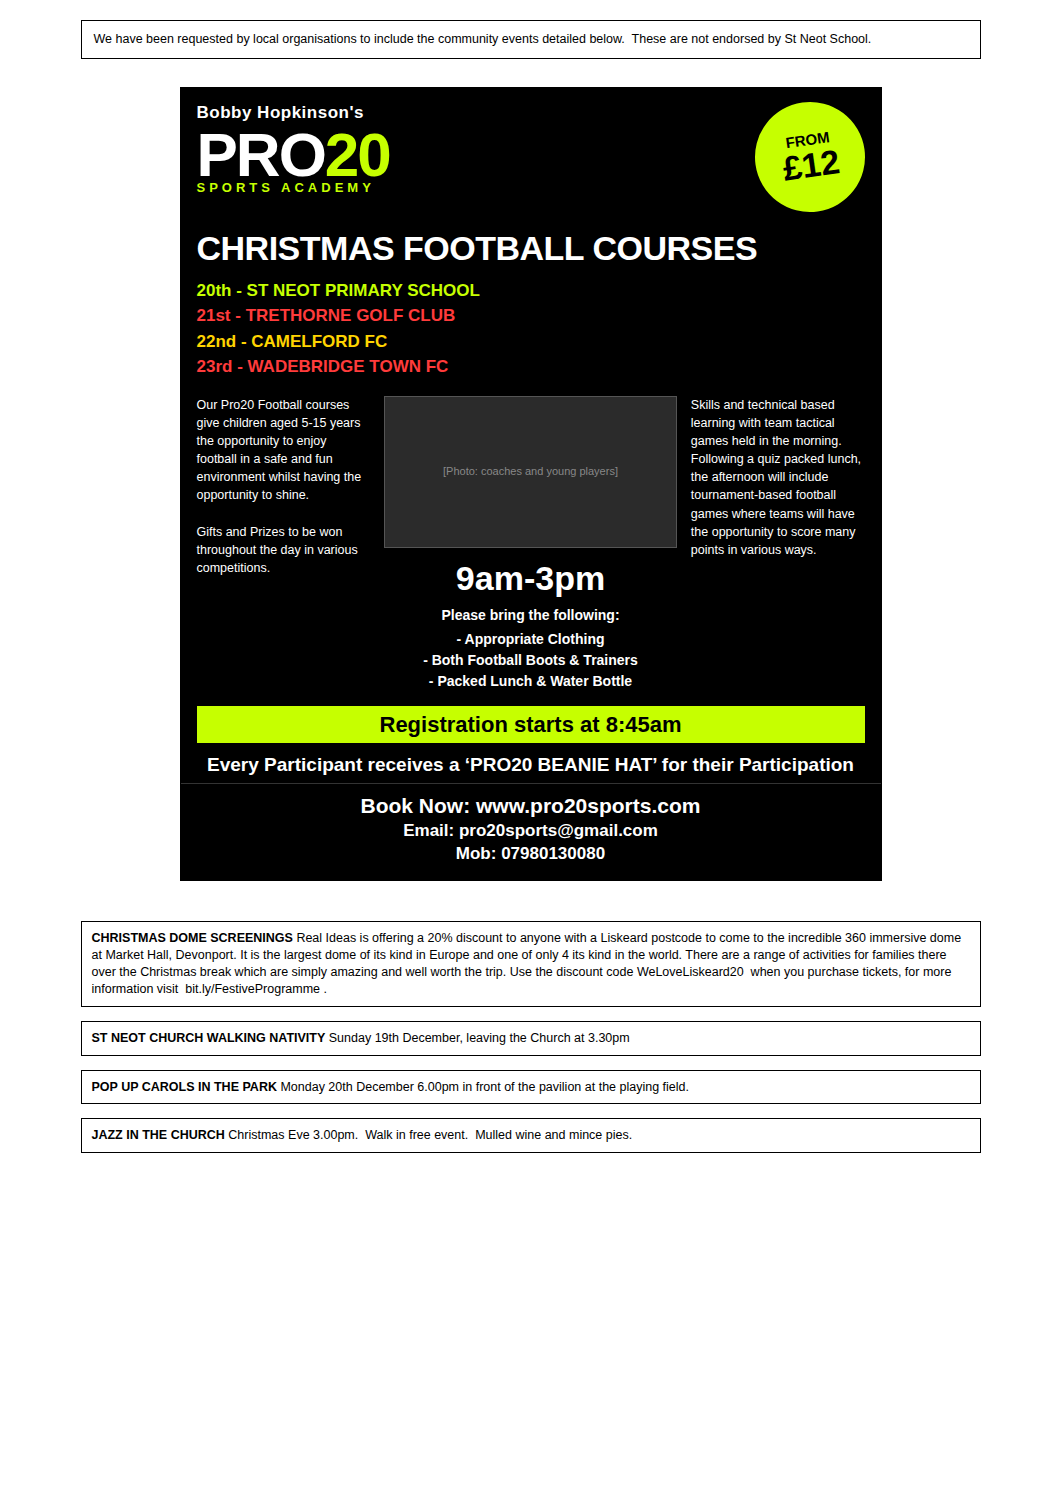We have been requested by local organisations to include the community events detailed below. These are not endorsed by St Neot School.
Bobby Hopkinson's
PRO 20
SPORTS ACADEMY
FROM £12
CHRISTMAS FOOTBALL COURSES
20th - ST NEOT PRIMARY SCHOOL
21st - TRETHORNE GOLF CLUB
22nd - CAMELFORD FC
23rd - WADEBRIDGE TOWN FC
Our Pro20 Football courses give children aged 5-15 years the opportunity to enjoy football in a safe and fun environment whilst having the opportunity to shine.
Gifts and Prizes to be won throughout the day in various competitions.
[Photo: coaches and young players]
9am-3pm
Please bring the following:
- Appropriate Clothing
- Both Football Boots & Trainers
- Packed Lunch & Water Bottle
Skills and technical based learning with team tactical games held in the morning. Following a quiz packed lunch, the afternoon will include tournament-based football games where teams will have the opportunity to score many points in various ways.
Registration starts at 8:45am
Every Participant receives a ‘PRO20 BEANIE HAT’ for their Participation
Book Now: www.pro20sports.com
Email: pro20sports@gmail.com
Mob: 07980130080
CHRISTMAS DOME SCREENINGS Real Ideas is offering a 20% discount to anyone with a Liskeard postcode to come to the incredible 360 immersive dome at Market Hall, Devonport. It is the largest dome of its kind in Europe and one of only 4 its kind in the world. There are a range of activities for families there over the Christmas break which are simply amazing and well worth the trip. Use the discount code WeLoveLiskeard20 when you purchase tickets, for more information visit bit.ly/FestiveProgramme .
ST NEOT CHURCH WALKING NATIVITY Sunday 19th December, leaving the Church at 3.30pm
POP UP CAROLS IN THE PARK Monday 20th December 6.00pm in front of the pavilion at the playing field.
JAZZ IN THE CHURCH Christmas Eve 3.00pm. Walk in free event. Mulled wine and mince pies.